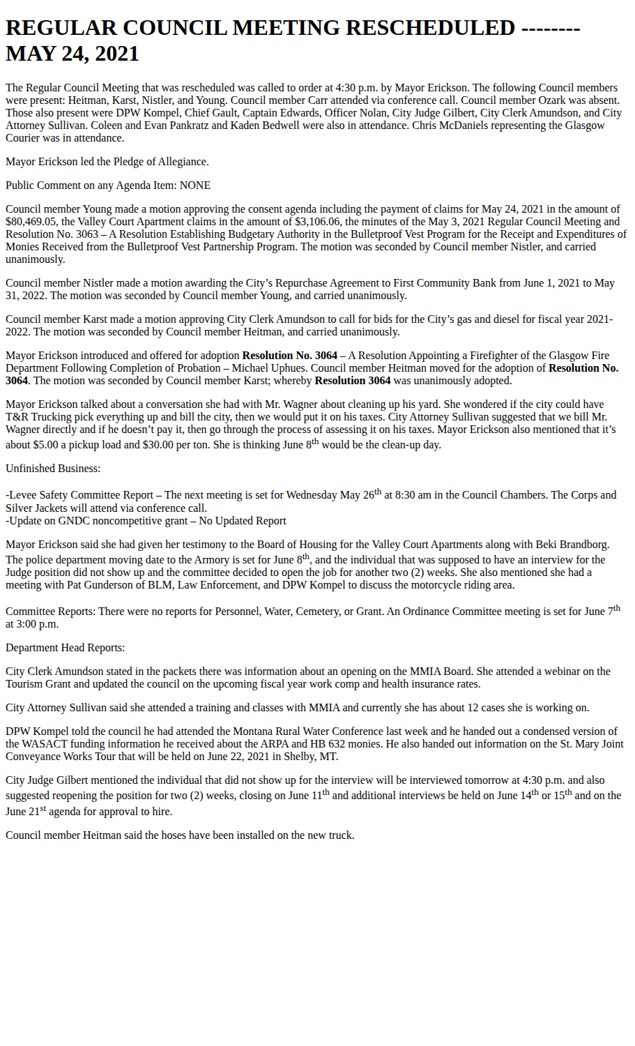REGULAR COUNCIL MEETING RESCHEDULED -------- MAY 24, 2021
The Regular Council Meeting that was rescheduled was called to order at 4:30 p.m. by Mayor Erickson. The following Council members were present: Heitman, Karst, Nistler, and Young. Council member Carr attended via conference call. Council member Ozark was absent. Those also present were DPW Kompel, Chief Gault, Captain Edwards, Officer Nolan, City Judge Gilbert, City Clerk Amundson, and City Attorney Sullivan. Coleen and Evan Pankratz and Kaden Bedwell were also in attendance. Chris McDaniels representing the Glasgow Courier was in attendance.
Mayor Erickson led the Pledge of Allegiance.
Public Comment on any Agenda Item: NONE
Council member Young made a motion approving the consent agenda including the payment of claims for May 24, 2021 in the amount of $80,469.05, the Valley Court Apartment claims in the amount of $3,106.06, the minutes of the May 3, 2021 Regular Council Meeting and Resolution No. 3063 – A Resolution Establishing Budgetary Authority in the Bulletproof Vest Program for the Receipt and Expenditures of Monies Received from the Bulletproof Vest Partnership Program. The motion was seconded by Council member Nistler, and carried unanimously.
Council member Nistler made a motion awarding the City’s Repurchase Agreement to First Community Bank from June 1, 2021 to May 31, 2022. The motion was seconded by Council member Young, and carried unanimously.
Council member Karst made a motion approving City Clerk Amundson to call for bids for the City’s gas and diesel for fiscal year 2021-2022. The motion was seconded by Council member Heitman, and carried unanimously.
Mayor Erickson introduced and offered for adoption Resolution No. 3064 – A Resolution Appointing a Firefighter of the Glasgow Fire Department Following Completion of Probation – Michael Uphues. Council member Heitman moved for the adoption of Resolution No. 3064. The motion was seconded by Council member Karst; whereby Resolution 3064 was unanimously adopted.
Mayor Erickson talked about a conversation she had with Mr. Wagner about cleaning up his yard. She wondered if the city could have T&R Trucking pick everything up and bill the city, then we would put it on his taxes. City Attorney Sullivan suggested that we bill Mr. Wagner directly and if he doesn’t pay it, then go through the process of assessing it on his taxes. Mayor Erickson also mentioned that it’s about $5.00 a pickup load and $30.00 per ton. She is thinking June 8th would be the clean-up day.
Unfinished Business:
-Levee Safety Committee Report – The next meeting is set for Wednesday May 26th at 8:30 am in the Council Chambers. The Corps and Silver Jackets will attend via conference call.
-Update on GNDC noncompetitive grant – No Updated Report
Mayor Erickson said she had given her testimony to the Board of Housing for the Valley Court Apartments along with Beki Brandborg. The police department moving date to the Armory is set for June 8th, and the individual that was supposed to have an interview for the Judge position did not show up and the committee decided to open the job for another two (2) weeks. She also mentioned she had a meeting with Pat Gunderson of BLM, Law Enforcement, and DPW Kompel to discuss the motorcycle riding area.
Committee Reports: There were no reports for Personnel, Water, Cemetery, or Grant. An Ordinance Committee meeting is set for June 7th at 3:00 p.m.
Department Head Reports:
City Clerk Amundson stated in the packets there was information about an opening on the MMIA Board. She attended a webinar on the Tourism Grant and updated the council on the upcoming fiscal year work comp and health insurance rates.
City Attorney Sullivan said she attended a training and classes with MMIA and currently she has about 12 cases she is working on.
DPW Kompel told the council he had attended the Montana Rural Water Conference last week and he handed out a condensed version of the WASACT funding information he received about the ARPA and HB 632 monies. He also handed out information on the St. Mary Joint Conveyance Works Tour that will be held on June 22, 2021 in Shelby, MT.
City Judge Gilbert mentioned the individual that did not show up for the interview will be interviewed tomorrow at 4:30 p.m. and also suggested reopening the position for two (2) weeks, closing on June 11th and additional interviews be held on June 14th or 15th and on the June 21st agenda for approval to hire.
Council member Heitman said the hoses have been installed on the new truck.